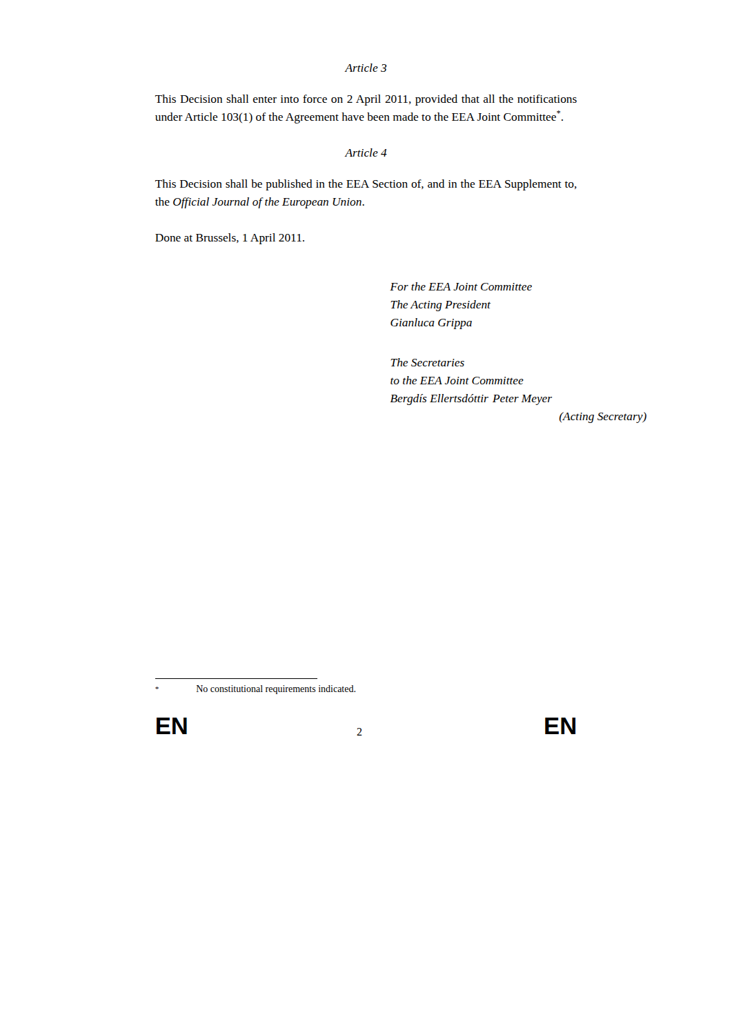Article 3
This Decision shall enter into force on 2 April 2011, provided that all the notifications under Article 103(1) of the Agreement have been made to the EEA Joint Committee*.
Article 4
This Decision shall be published in the EEA Section of, and in the EEA Supplement to, the Official Journal of the European Union.
Done at Brussels, 1 April 2011.
For the EEA Joint Committee The Acting President Gianluca Grippa
The Secretaries to the EEA Joint Committee Bergdís Ellertsdóttir Peter Meyer (Acting Secretary)
* No constitutional requirements indicated.
EN 2 EN